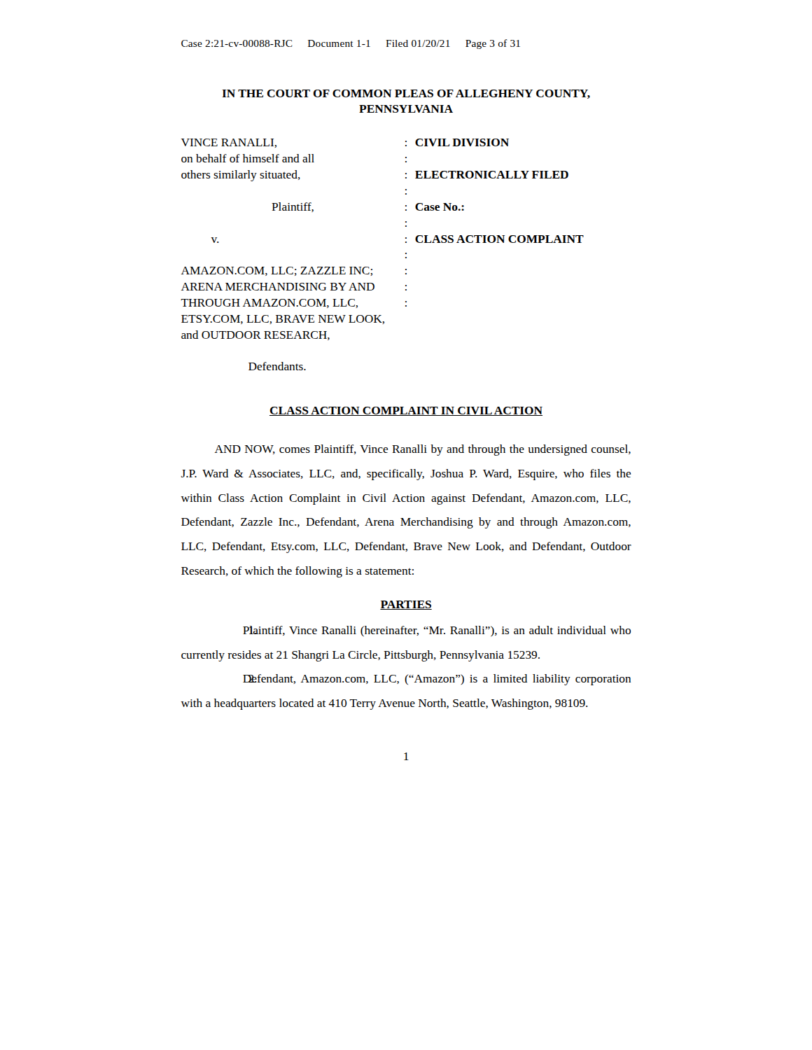Case 2:21-cv-00088-RJC Document 1-1 Filed 01/20/21 Page 3 of 31
IN THE COURT OF COMMON PLEAS OF ALLEGHENY COUNTY,
PENNSYLVANIA
| VINCE RANALLI, | : | CIVIL DIVISION |
| on behalf of himself and all | : | |
| others similarly situated, | : | ELECTRONICALLY FILED |
| | : | |
| Plaintiff, | : | Case No.: |
| | : | |
| v. | : | CLASS ACTION COMPLAINT |
| | : | |
| AMAZON.COM, LLC; ZAZZLE INC; | : | |
| ARENA MERCHANDISING BY AND | : | |
| THROUGH AMAZON.COM, LLC, | : | |
| ETSY.COM, LLC, BRAVE NEW LOOK, | | |
| and OUTDOOR RESEARCH, | | |
| Defendants. | | |
CLASS ACTION COMPLAINT IN CIVIL ACTION
AND NOW, comes Plaintiff, Vince Ranalli by and through the undersigned counsel, J.P. Ward & Associates, LLC, and, specifically, Joshua P. Ward, Esquire, who files the within Class Action Complaint in Civil Action against Defendant, Amazon.com, LLC, Defendant, Zazzle Inc., Defendant, Arena Merchandising by and through Amazon.com, LLC, Defendant, Etsy.com, LLC, Defendant, Brave New Look, and Defendant, Outdoor Research, of which the following is a statement:
PARTIES
1. Plaintiff, Vince Ranalli (hereinafter, “Mr. Ranalli”), is an adult individual who currently resides at 21 Shangri La Circle, Pittsburgh, Pennsylvania 15239.
2. Defendant, Amazon.com, LLC, (“Amazon”) is a limited liability corporation with a headquarters located at 410 Terry Avenue North, Seattle, Washington, 98109.
1